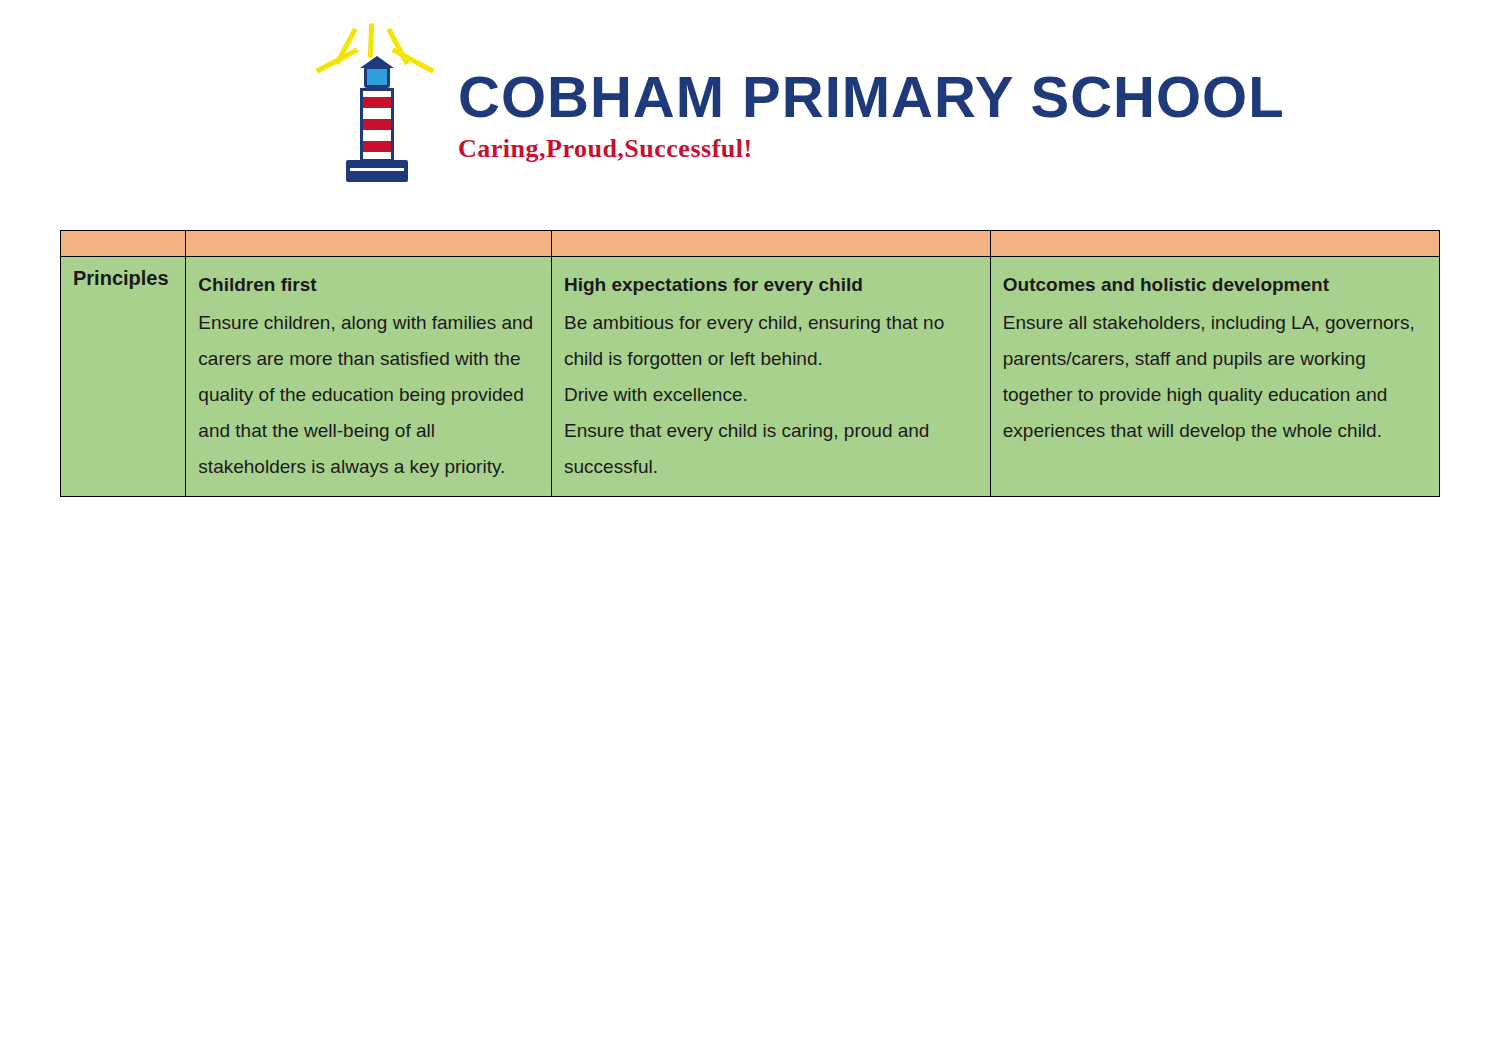COBHAM PRIMARY SCHOOL
Caring,Proud,Successful!
| Principles | Children first Ensure children, along with families and carers are more than satisfied with the quality of the education being provided and that the well-being of all stakeholders is always a key priority. | High expectations for every child Be ambitious for every child, ensuring that no child is forgotten or left behind. Drive with excellence. Ensure that every child is caring, proud and successful. | Outcomes and holistic development Ensure all stakeholders, including LA, governors, parents/carers, staff and pupils are working together to provide high quality education and experiences that will develop the whole child. |